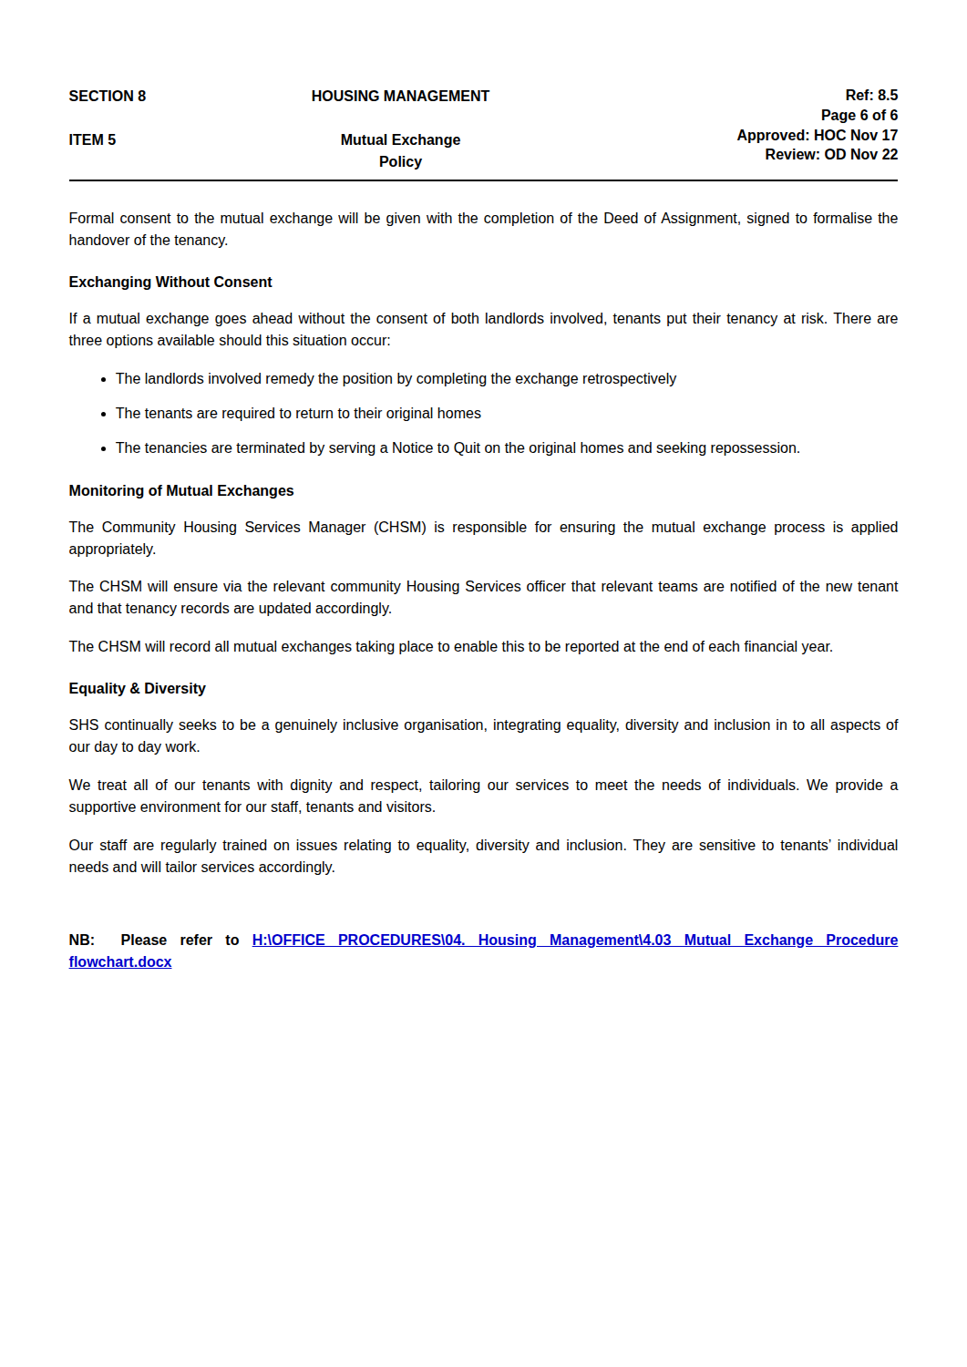| SECTION 8 ITEM 5 | HOUSING MANAGEMENT Mutual Exchange Policy | Ref: 8.5 Page 6 of 6 Approved: HOC Nov 17 Review: OD Nov 22 |
Formal consent to the mutual exchange will be given with the completion of the Deed of Assignment, signed to formalise the handover of the tenancy.
Exchanging Without Consent
If a mutual exchange goes ahead without the consent of both landlords involved, tenants put their tenancy at risk. There are three options available should this situation occur:
The landlords involved remedy the position by completing the exchange retrospectively
The tenants are required to return to their original homes
The tenancies are terminated by serving a Notice to Quit on the original homes and seeking repossession.
Monitoring of Mutual Exchanges
The Community Housing Services Manager (CHSM) is responsible for ensuring the mutual exchange process is applied appropriately.
The CHSM will ensure via the relevant community Housing Services officer that relevant teams are notified of the new tenant and that tenancy records are updated accordingly.
The CHSM will record all mutual exchanges taking place to enable this to be reported at the end of each financial year.
Equality & Diversity
SHS continually seeks to be a genuinely inclusive organisation, integrating equality, diversity and inclusion in to all aspects of our day to day work.
We treat all of our tenants with dignity and respect, tailoring our services to meet the needs of individuals. We provide a supportive environment for our staff, tenants and visitors.
Our staff are regularly trained on issues relating to equality, diversity and inclusion. They are sensitive to tenants’ individual needs and will tailor services accordingly.
NB: Please refer to H:\OFFICE PROCEDURES\04. Housing Management\4.03 Mutual Exchange Procedure flowchart.docx